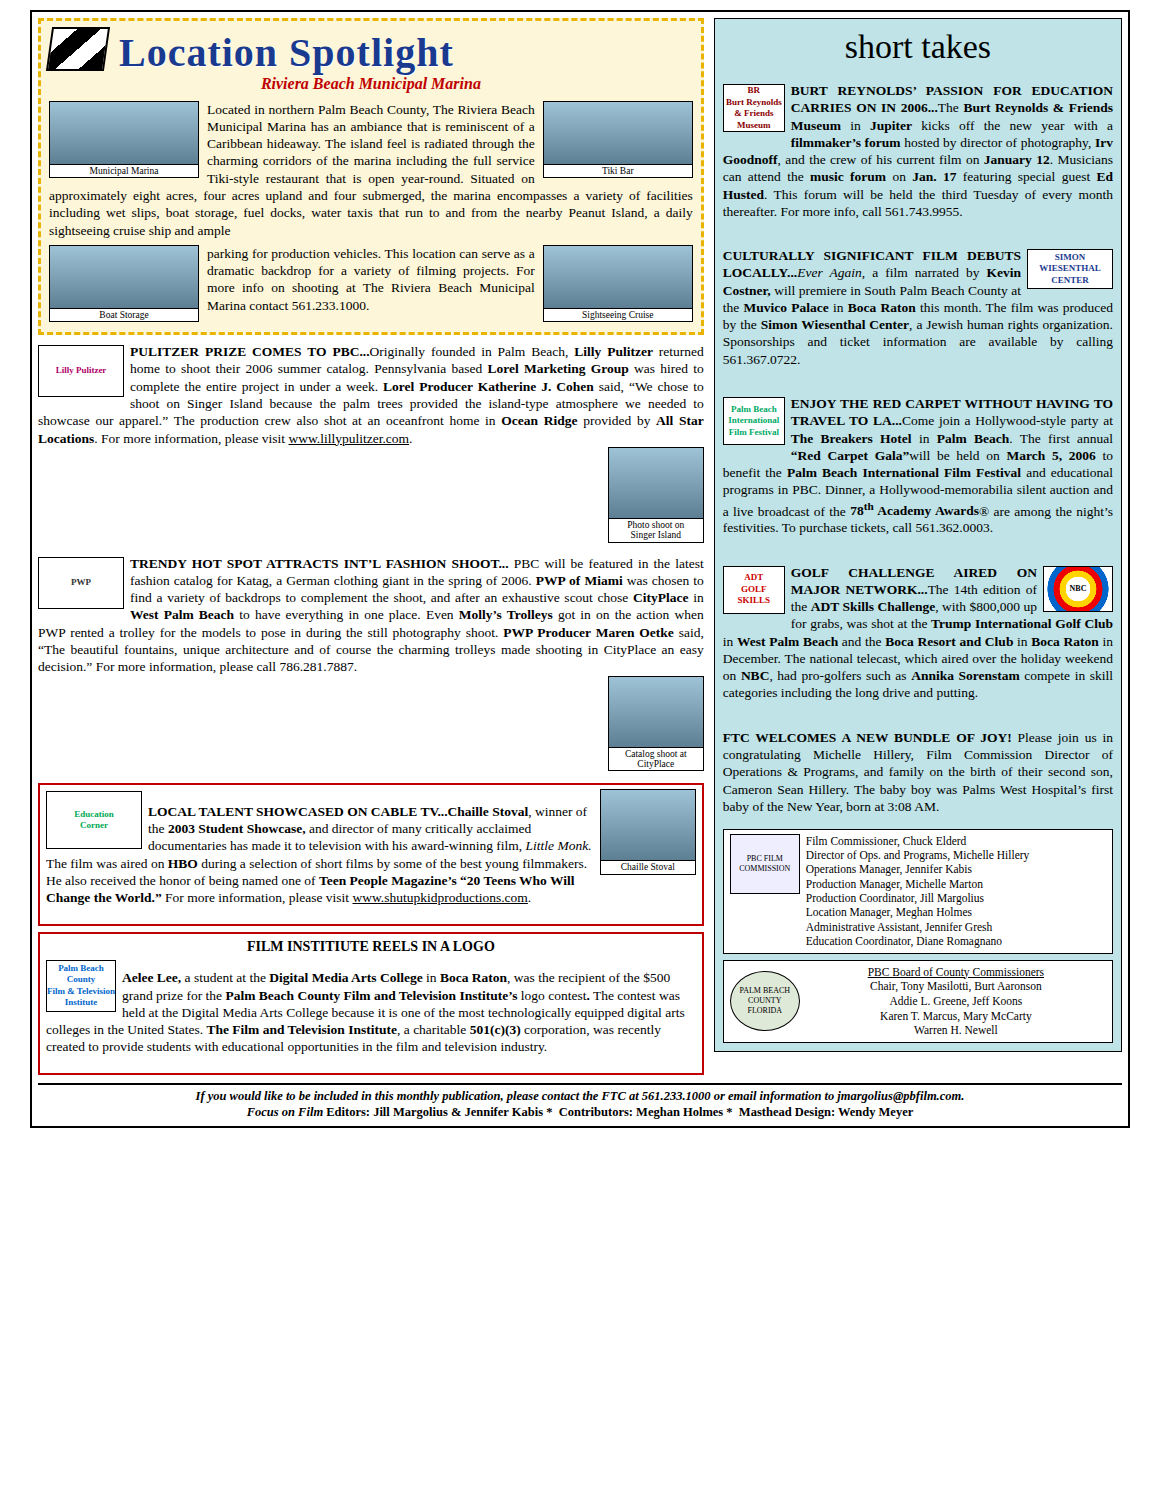Location Spotlight
Riviera Beach Municipal Marina
Municipal Marina
Tiki Bar
Located in northern Palm Beach County, The Riviera Beach Municipal Marina has an ambiance that is reminiscent of a Caribbean hideaway. The island feel is radiated through the charming corridors of the marina including the full service Tiki-style restaurant that is open year-round. Situated on approximately eight acres, four acres upland and four submerged, the marina encompasses a variety of facilities including wet slips, boat storage, fuel docks, water taxis that run to and from the nearby Peanut Island, a daily sightseeing cruise ship and ample
Boat Storage
Sightseeing Cruise
parking for production vehicles. This location can serve as a dramatic backdrop for a variety of filming projects. For more info on shooting at The Riviera Beach Municipal Marina contact 561.233.1000.
Lilly Pulitzer
PULITZER PRIZE COMES TO PBC... Originally founded in Palm Beach, Lilly Pulitzer returned home to shoot their 2006 summer catalog. Pennsylvania based Lorel Marketing Group was hired to complete the entire project in under a week. Lorel Producer Katherine J. Cohen said, “We chose to shoot on Singer Island because the palm trees provided the island-type atmosphere we needed to showcase our apparel.” The production crew also shot at an oceanfront home in Ocean Ridge provided by All Star Locations. For more information, please visit www.lillypulitzer.com.
Photo shoot on
Singer Island
PWP
TRENDY HOT SPOT ATTRACTS INT’L FASHION SHOOT... PBC will be featured in the latest fashion catalog for Katag, a German clothing giant in the spring of 2006. PWP of Miami was chosen to find a variety of backdrops to complement the shoot, and after an exhaustive scout chose CityPlace in West Palm Beach to have everything in one place. Even Molly’s Trolleys got in on the action when PWP rented a trolley for the models to pose in during the still photography shoot. PWP Producer Maren Oetke said, “The beautiful fountains, unique architecture and of course the charming trolleys made shooting in CityPlace an easy decision.” For more information, please call 786.281.7887.
Catalog shoot at
CityPlace
Education
Corner
Chaille Stoval
LOCAL TALENT SHOWCASED ON CABLE TV... Chaille Stoval, winner of the 2003 Student Showcase, and director of many critically acclaimed documentaries has made it to television with his award-winning film, Little Monk. The film was aired on HBO during a selection of short films by some of the best young filmmakers. He also received the honor of being named one of Teen People Magazine’s “20 Teens Who Will Change the World.” For more information, please visit www.shutupkidproductions.com.
FILM INSTITIUTE REELS IN A LOGO
Palm Beach County
Film & Television
Institute
Aelee Lee, a student at the Digital Media Arts College in Boca Raton, was the recipient of the $500 grand prize for the Palm Beach County Film and Television Institute’s logo contest. The contest was held at the Digital Media Arts College because it is one of the most technologically equipped digital arts colleges in the United States. The Film and Television Institute, a charitable 501(c)(3) corporation, was recently created to provide students with educational opportunities in the film and television industry.
short takes
BR
Burt Reynolds
& Friends
Museum
BURT REYNOLDS’ PASSION FOR EDUCATION CARRIES ON IN 2006... The Burt Reynolds & Friends Museum in Jupiter kicks off the new year with a filmmaker’s forum hosted by director of photography, Irv Goodnoff, and the crew of his current film on January 12. Musicians can attend the music forum on Jan. 17 featuring special guest Ed Husted. This forum will be held the third Tuesday of every month thereafter. For more info, call 561.743.9955.
SIMON WIESENTHAL
CENTER
CULTURALLY SIGNIFICANT FILM DEBUTS LOCALLY... Ever Again, a film narrated by Kevin Costner, will premiere in South Palm Beach County at the Muvico Palace in Boca Raton this month. The film was produced by the Simon Wiesenthal Center, a Jewish human rights organization. Sponsorships and ticket information are available by calling 561.367.0722.
Palm Beach
International
Film Festival
ENJOY THE RED CARPET WITHOUT HAVING TO TRAVEL TO LA... Come join a Hollywood-style party at The Breakers Hotel in Palm Beach. The first annual “Red Carpet Gala”will be held on March 5, 2006 to benefit the Palm Beach International Film Festival and educational programs in PBC. Dinner, a Hollywood-memorabilia silent auction and a live broadcast of the 78th Academy Awards® are among the night’s festivities. To purchase tickets, call 561.362.0003.
ADT
GOLF
SKILLS
NBC
GOLF CHALLENGE AIRED ON MAJOR NETWORK... The 14th edition of the ADT Skills Challenge, with $800,000 up for grabs, was shot at the Trump International Golf Club in West Palm Beach and the Boca Resort and Club in Boca Raton in December. The national telecast, which aired over the holiday weekend on NBC, had pro-golfers such as Annika Sorenstam compete in skill categories including the long drive and putting.
FTC WELCOMES A NEW BUNDLE OF JOY! Please join us in congratulating Michelle Hillery, Film Commission Director of Operations & Programs, and family on the birth of their second son, Cameron Sean Hillery. The baby boy was Palms West Hospital’s first baby of the New Year, born at 3:08 AM.
PBC FILM
COMMISSION
Film Commissioner, Chuck Elderd
Director of Ops. and Programs, Michelle Hillery
Operations Manager, Jennifer Kabis
Production Manager, Michelle Marton
Production Coordinator, Jill Margolius
Location Manager, Meghan Holmes
Administrative Assistant, Jennifer Gresh
Education Coordinator, Diane Romagnano
PALM BEACH
COUNTY
FLORIDA
PBC Board of County Commissioners
Chair, Tony Masilotti, Burt Aaronson
Addie L. Greene, Jeff Koons
Karen T. Marcus, Mary McCarty
Warren H. Newell
If you would like to be included in this monthly publication, please contact the FTC at 561.233.1000 or email information to jmargolius@pbfilm.com.
Focus on Film Editors: Jill Margolius & Jennifer Kabis * Contributors: Meghan Holmes * Masthead Design: Wendy Meyer